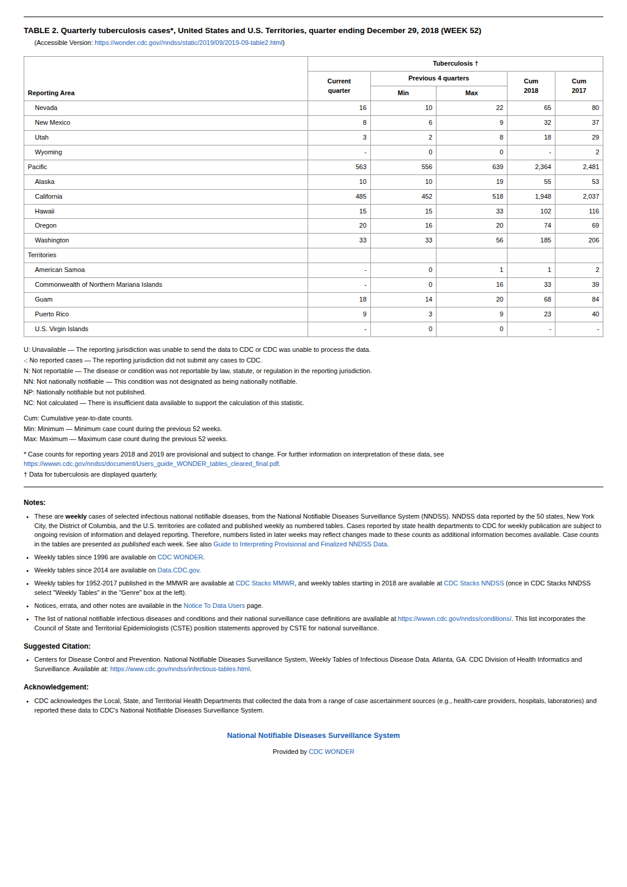TABLE 2. Quarterly tuberculosis cases*, United States and U.S. Territories, quarter ending December 29, 2018 (WEEK 52)
(Accessible Version: https://wonder.cdc.gov//nndss/static/2019/09/2019-09-table2.html)
| Reporting Area | Tuberculosis † |
| --- | --- |
| Current quarter | Previous 4 quarters | Cum 2018 | Cum 2017 |
| Min | Max |
| Nevada | 16 | 10 | 22 | 65 | 80 |
| New Mexico | 8 | 6 | 9 | 32 | 37 |
| Utah | 3 | 2 | 8 | 18 | 29 |
| Wyoming | - | 0 | 0 | - | 2 |
| Pacific | 563 | 556 | 639 | 2,364 | 2,481 |
| Alaska | 10 | 10 | 19 | 55 | 53 |
| California | 485 | 452 | 518 | 1,948 | 2,037 |
| Hawaii | 15 | 15 | 33 | 102 | 116 |
| Oregon | 20 | 16 | 20 | 74 | 69 |
| Washington | 33 | 33 | 56 | 185 | 206 |
| Territories | | | | | |
| American Samoa | - | 0 | 1 | 1 | 2 |
| Commonwealth of Northern Mariana Islands | - | 0 | 16 | 33 | 39 |
| Guam | 18 | 14 | 20 | 68 | 84 |
| Puerto Rico | 9 | 3 | 9 | 23 | 40 |
| U.S. Virgin Islands | - | 0 | 0 | - | - |
U: Unavailable — The reporting jurisdiction was unable to send the data to CDC or CDC was unable to process the data.
-: No reported cases — The reporting jurisdiction did not submit any cases to CDC.
N: Not reportable — The disease or condition was not reportable by law, statute, or regulation in the reporting jurisdiction.
NN: Not nationally notifiable — This condition was not designated as being nationally notifiable.
NP: Nationally notifiable but not published.
NC: Not calculated — There is insufficient data available to support the calculation of this statistic.
Cum: Cumulative year-to-date counts.
Min: Minimum — Minimum case count during the previous 52 weeks.
Max: Maximum — Maximum case count during the previous 52 weeks.
* Case counts for reporting years 2018 and 2019 are provisional and subject to change. For further information on interpretation of these data, see https://wwwn.cdc.gov/nndss/document/Users_guide_WONDER_tables_cleared_final.pdf.
† Data for tuberculosis are displayed quarterly.
Notes:
These are weekly cases of selected infectious national notifiable diseases, from the National Notifiable Diseases Surveillance System (NNDSS). NNDSS data reported by the 50 states, New York City, the District of Columbia, and the U.S. territories are collated and published weekly as numbered tables. Cases reported by state health departments to CDC for weekly publication are subject to ongoing revision of information and delayed reporting. Therefore, numbers listed in later weeks may reflect changes made to these counts as additional information becomes available. Case counts in the tables are presented as published each week. See also Guide to Interpreting Provisional and Finalized NNDSS Data.
Weekly tables since 1996 are available on CDC WONDER.
Weekly tables since 2014 are available on Data.CDC.gov.
Weekly tables for 1952-2017 published in the MMWR are available at CDC Stacks MMWR, and weekly tables starting in 2018 are available at CDC Stacks NNDSS (once in CDC Stacks NNDSS select "Weekly Tables" in the "Genre" box at the left).
Notices, errata, and other notes are available in the Notice To Data Users page.
The list of national notifiable infectious diseases and conditions and their national surveillance case definitions are available at https://wwwn.cdc.gov/nndss/conditions/. This list incorporates the Council of State and Territorial Epidemiologists (CSTE) position statements approved by CSTE for national surveillance.
Suggested Citation:
Centers for Disease Control and Prevention. National Notifiable Diseases Surveillance System, Weekly Tables of Infectious Disease Data. Atlanta, GA. CDC Division of Health Informatics and Surveillance. Available at: https://www.cdc.gov/nndss/infectious-tables.html.
Acknowledgement:
CDC acknowledges the Local, State, and Territorial Health Departments that collected the data from a range of case ascertainment sources (e.g., health-care providers, hospitals, laboratories) and reported these data to CDC's National Notifiable Diseases Surveillance System.
National Notifiable Diseases Surveillance System
Provided by CDC WONDER